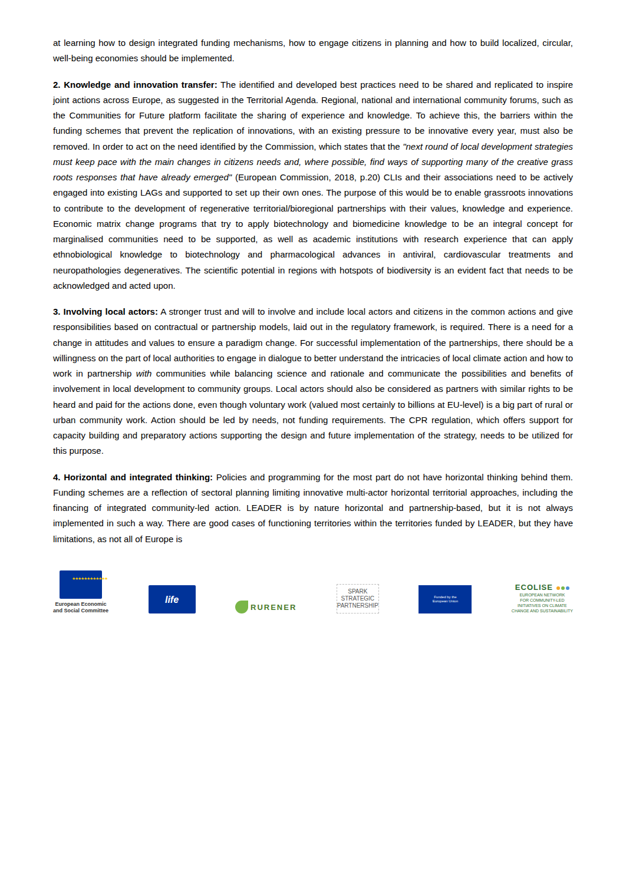at learning how to design integrated funding mechanisms, how to engage citizens in planning and how to build localized, circular, well-being economies should be implemented.
2. Knowledge and innovation transfer: The identified and developed best practices need to be shared and replicated to inspire joint actions across Europe, as suggested in the Territorial Agenda. Regional, national and international community forums, such as the Communities for Future platform facilitate the sharing of experience and knowledge. To achieve this, the barriers within the funding schemes that prevent the replication of innovations, with an existing pressure to be innovative every year, must also be removed. In order to act on the need identified by the Commission, which states that the "next round of local development strategies must keep pace with the main changes in citizens needs and, where possible, find ways of supporting many of the creative grass roots responses that have already emerged" (European Commission, 2018, p.20) CLIs and their associations need to be actively engaged into existing LAGs and supported to set up their own ones. The purpose of this would be to enable grassroots innovations to contribute to the development of regenerative territorial/bioregional partnerships with their values, knowledge and experience. Economic matrix change programs that try to apply biotechnology and biomedicine knowledge to be an integral concept for marginalised communities need to be supported, as well as academic institutions with research experience that can apply ethnobiological knowledge to biotechnology and pharmacological advances in antiviral, cardiovascular treatments and neuropathologies degeneratives. The scientific potential in regions with hotspots of biodiversity is an evident fact that needs to be acknowledged and acted upon.
3. Involving local actors: A stronger trust and will to involve and include local actors and citizens in the common actions and give responsibilities based on contractual or partnership models, laid out in the regulatory framework, is required. There is a need for a change in attitudes and values to ensure a paradigm change. For successful implementation of the partnerships, there should be a willingness on the part of local authorities to engage in dialogue to better understand the intricacies of local climate action and how to work in partnership with communities while balancing science and rationale and communicate the possibilities and benefits of involvement in local development to community groups. Local actors should also be considered as partners with similar rights to be heard and paid for the actions done, even though voluntary work (valued most certainly to billions at EU-level) is a big part of rural or urban community work. Action should be led by needs, not funding requirements. The CPR regulation, which offers support for capacity building and preparatory actions supporting the design and future implementation of the strategy, needs to be utilized for this purpose.
4. Horizontal and integrated thinking: Policies and programming for the most part do not have horizontal thinking behind them. Funding schemes are a reflection of sectoral planning limiting innovative multi-actor horizontal territorial approaches, including the financing of integrated community-led action. LEADER is by nature horizontal and partnership-based, but it is not always implemented in such a way. There are good cases of functioning territories within the territories funded by LEADER, but they have limitations, as not all of Europe is
European Economic
and Social Committee
life
RURENER
SPARK
STRATEGIC PARTNERSHIP
Funded by the
European Union
ECOLISE
EUROPEAN NETWORK
FOR COMMUNITY-LED
INITIATIVES ON CLIMATE
CHANGE AND SUSTAINABILITY